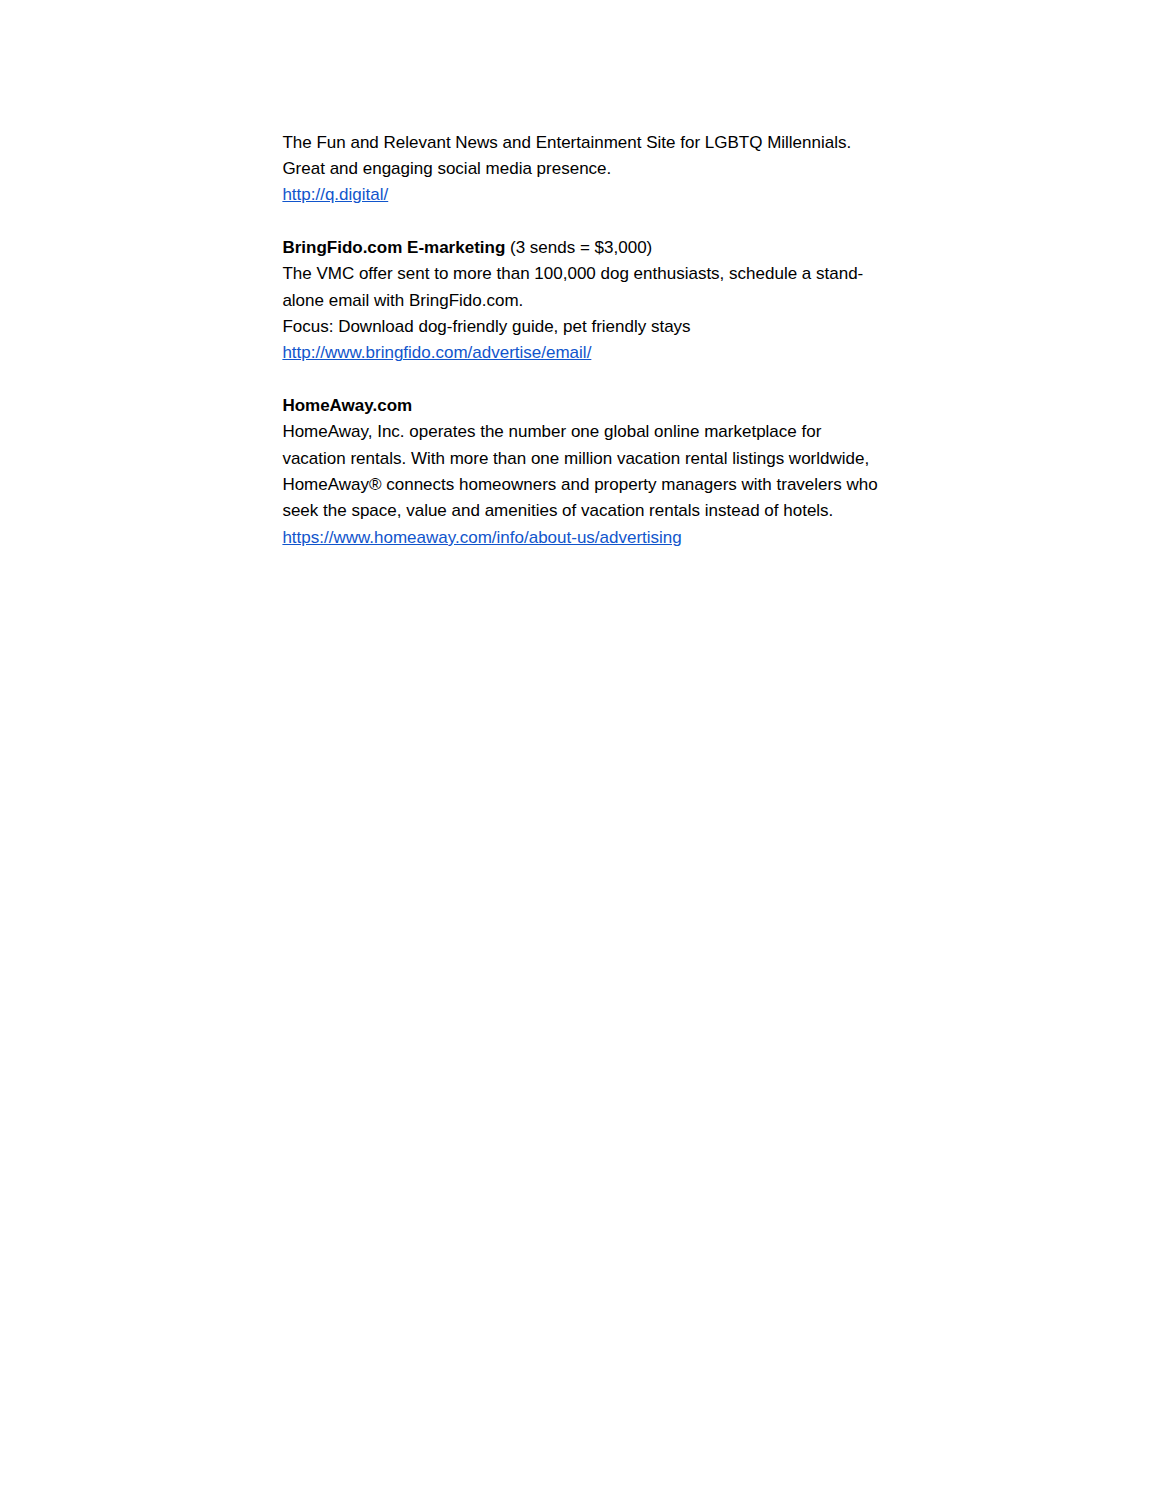The Fun and Relevant News and Entertainment Site for LGBTQ Millennials. Great and engaging social media presence.
http://q.digital/
BringFido.com E-marketing (3 sends = $3,000)
The VMC offer sent to more than 100,000 dog enthusiasts, schedule a stand-alone email with BringFido.com.
Focus: Download dog-friendly guide, pet friendly stays
http://www.bringfido.com/advertise/email/
HomeAway.com
HomeAway, Inc. operates the number one global online marketplace for vacation rentals. With more than one million vacation rental listings worldwide, HomeAway® connects homeowners and property managers with travelers who seek the space, value and amenities of vacation rentals instead of hotels.
https://www.homeaway.com/info/about-us/advertising